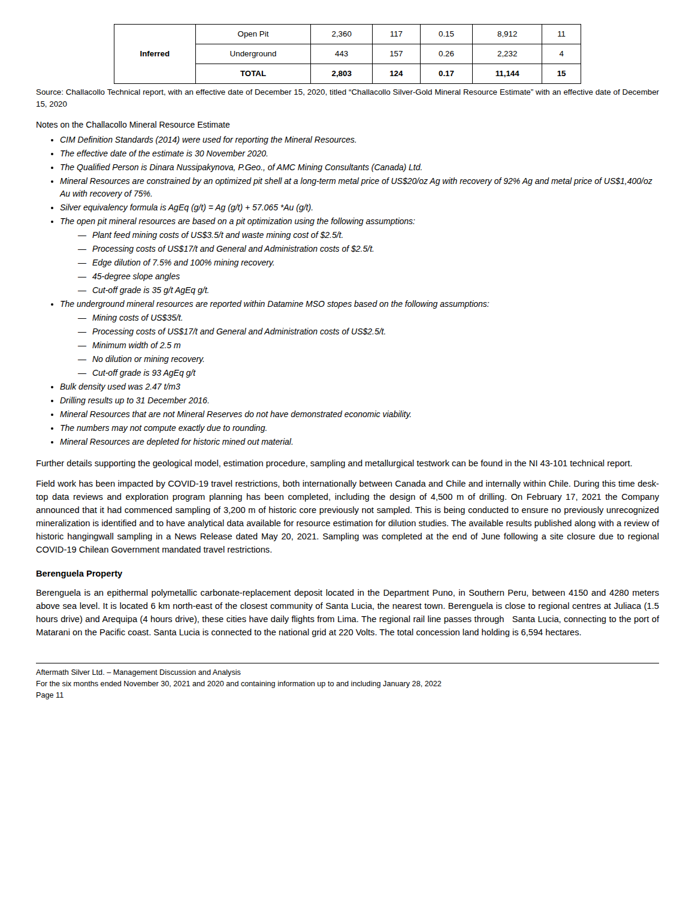| Inferred | Open Pit | 2,360 | 117 | 0.15 | 8,912 | 11 |
| Underground | 443 | 157 | 0.26 | 2,232 | 4 |
| TOTAL | 2,803 | 124 | 0.17 | 11,144 | 15 |
Source: Challacollo Technical report, with an effective date of December 15, 2020, titled “Challacollo Silver-Gold Mineral Resource Estimate” with an effective date of December 15, 2020
Notes on the Challacollo Mineral Resource Estimate
CIM Definition Standards (2014) were used for reporting the Mineral Resources.
The effective date of the estimate is 30 November 2020.
The Qualified Person is Dinara Nussipakynova, P.Geo., of AMC Mining Consultants (Canada) Ltd.
Mineral Resources are constrained by an optimized pit shell at a long-term metal price of US$20/oz Ag with recovery of 92% Ag and metal price of US$1,400/oz Au with recovery of 75%.
Silver equivalency formula is AgEq (g/t) = Ag (g/t) + 57.065 *Au (g/t).
The open pit mineral resources are based on a pit optimization using the following assumptions:
Plant feed mining costs of US$3.5/t and waste mining cost of $2.5/t.
Processing costs of US$17/t and General and Administration costs of $2.5/t.
Edge dilution of 7.5% and 100% mining recovery.
45-degree slope angles
Cut-off grade is 35 g/t AgEq g/t.
The underground mineral resources are reported within Datamine MSO stopes based on the following assumptions:
Mining costs of US$35/t.
Processing costs of US$17/t and General and Administration costs of US$2.5/t.
Minimum width of 2.5 m
No dilution or mining recovery.
Cut-off grade is 93 AgEq g/t
Bulk density used was 2.47 t/m3
Drilling results up to 31 December 2016.
Mineral Resources that are not Mineral Reserves do not have demonstrated economic viability.
The numbers may not compute exactly due to rounding.
Mineral Resources are depleted for historic mined out material.
Further details supporting the geological model, estimation procedure, sampling and metallurgical testwork can be found in the NI 43-101 technical report.
Field work has been impacted by COVID-19 travel restrictions, both internationally between Canada and Chile and internally within Chile. During this time desk-top data reviews and exploration program planning has been completed, including the design of 4,500 m of drilling. On February 17, 2021 the Company announced that it had commenced sampling of 3,200 m of historic core previously not sampled. This is being conducted to ensure no previously unrecognized mineralization is identified and to have analytical data available for resource estimation for dilution studies. The available results published along with a review of historic hangingwall sampling in a News Release dated May 20, 2021. Sampling was completed at the end of June following a site closure due to regional COVID-19 Chilean Government mandated travel restrictions.
Berenguela Property
Berenguela is an epithermal polymetallic carbonate-replacement deposit located in the Department Puno, in Southern Peru, between 4150 and 4280 meters above sea level. It is located 6 km north-east of the closest community of Santa Lucia, the nearest town. Berenguela is close to regional centres at Juliaca (1.5 hours drive) and Arequipa (4 hours drive), these cities have daily flights from Lima. The regional rail line passes through Santa Lucia, connecting to the port of Matarani on the Pacific coast. Santa Lucia is connected to the national grid at 220 Volts. The total concession land holding is 6,594 hectares.
Aftermath Silver Ltd. – Management Discussion and Analysis
For the six months ended November 30, 2021 and 2020 and containing information up to and including January 28, 2022
Page 11